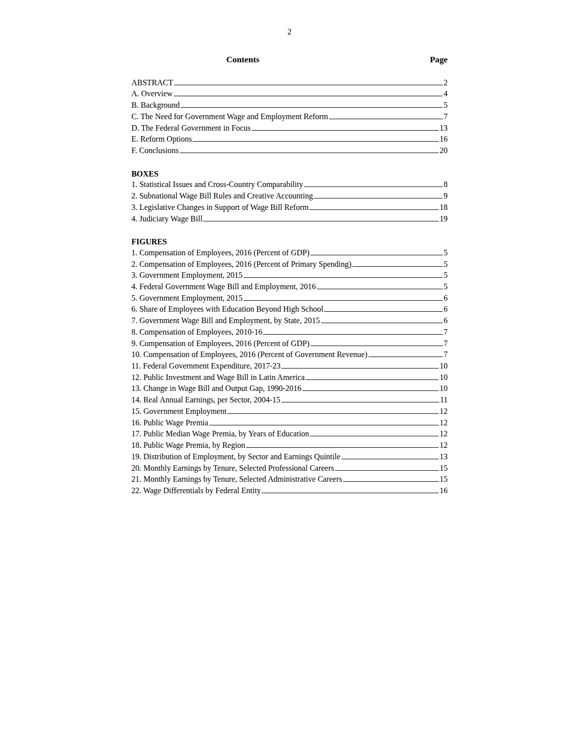2
Contents Page
ABSTRACT 2
A. Overview 4
B. Background 5
C. The Need for Government Wage and Employment Reform 7
D. The Federal Government in Focus 13
E. Reform Options 16
F. Conclusions 20
BOXES
1. Statistical Issues and Cross-Country Comparability 8
2. Subnational Wage Bill Rules and Creative Accounting 9
3. Legislative Changes in Support of Wage Bill Reform 18
4. Judiciary Wage Bill 19
FIGURES
1. Compensation of Employees, 2016 (Percent of GDP) 5
2. Compensation of Employees, 2016 (Percent of Primary Spending) 5
3. Government Employment, 2015 5
4. Federal Government Wage Bill and Employment, 2016 5
5. Government Employment, 2015 6
6. Share of Employees with Education Beyond High School 6
7. Government Wage Bill and Employment, by State, 2015 6
8. Compensation of Employees, 2010-16 7
9. Compensation of Employees, 2016 (Percent of GDP) 7
10. Compensation of Employees, 2016 (Percent of Government Revenue) 7
11. Federal Government Expenditure, 2017-23 10
12. Public Investment and Wage Bill in Latin America 10
13. Change in Wage Bill and Output Gap, 1990-2016 10
14. Real Annual Earnings, per Sector, 2004-15 11
15. Government Employment 12
16. Public Wage Premia 12
17. Public Median Wage Premia, by Years of Education 12
18. Public Wage Premia, by Region 12
19. Distribution of Employment, by Sector and Earnings Quintile 13
20. Monthly Earnings by Tenure, Selected Professional Careers 15
21. Monthly Earnings by Tenure, Selected Administrative Careers 15
22. Wage Differentials by Federal Entity 16